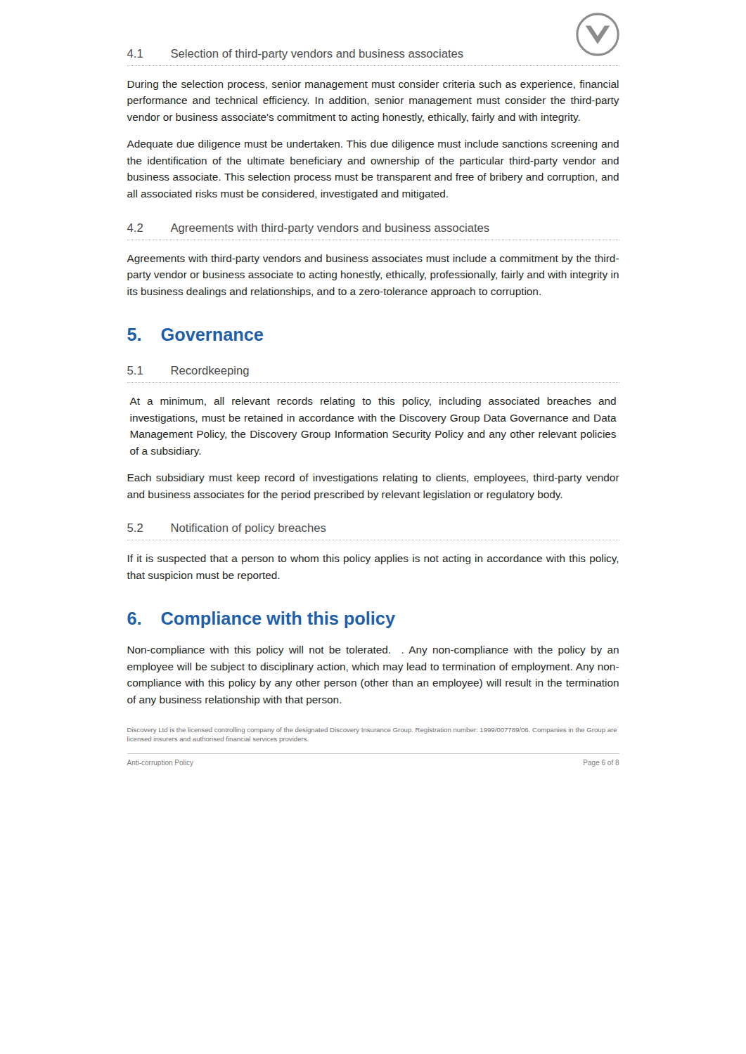4.1 Selection of third-party vendors and business associates
During the selection process, senior management must consider criteria such as experience, financial performance and technical efficiency. In addition, senior management must consider the third-party vendor or business associate's commitment to acting honestly, ethically, fairly and with integrity.
Adequate due diligence must be undertaken. This due diligence must include sanctions screening and the identification of the ultimate beneficiary and ownership of the particular third-party vendor and business associate. This selection process must be transparent and free of bribery and corruption, and all associated risks must be considered, investigated and mitigated.
4.2 Agreements with third-party vendors and business associates
Agreements with third-party vendors and business associates must include a commitment by the third-party vendor or business associate to acting honestly, ethically, professionally, fairly and with integrity in its business dealings and relationships, and to a zero-tolerance approach to corruption.
5. Governance
5.1 Recordkeeping
At a minimum, all relevant records relating to this policy, including associated breaches and investigations, must be retained in accordance with the Discovery Group Data Governance and Data Management Policy, the Discovery Group Information Security Policy and any other relevant policies of a subsidiary.
Each subsidiary must keep record of investigations relating to clients, employees, third-party vendor and business associates for the period prescribed by relevant legislation or regulatory body.
5.2 Notification of policy breaches
If it is suspected that a person to whom this policy applies is not acting in accordance with this policy, that suspicion must be reported.
6. Compliance with this policy
Non-compliance with this policy will not be tolerated. . Any non-compliance with the policy by an employee will be subject to disciplinary action, which may lead to termination of employment. Any non-compliance with this policy by any other person (other than an employee) will result in the termination of any business relationship with that person.
Discovery Ltd is the licensed controlling company of the designated Discovery Insurance Group. Registration number: 1999/007789/06. Companies in the Group are licensed insurers and authorised financial services providers.
Anti-corruption Policy Page 6 of 8